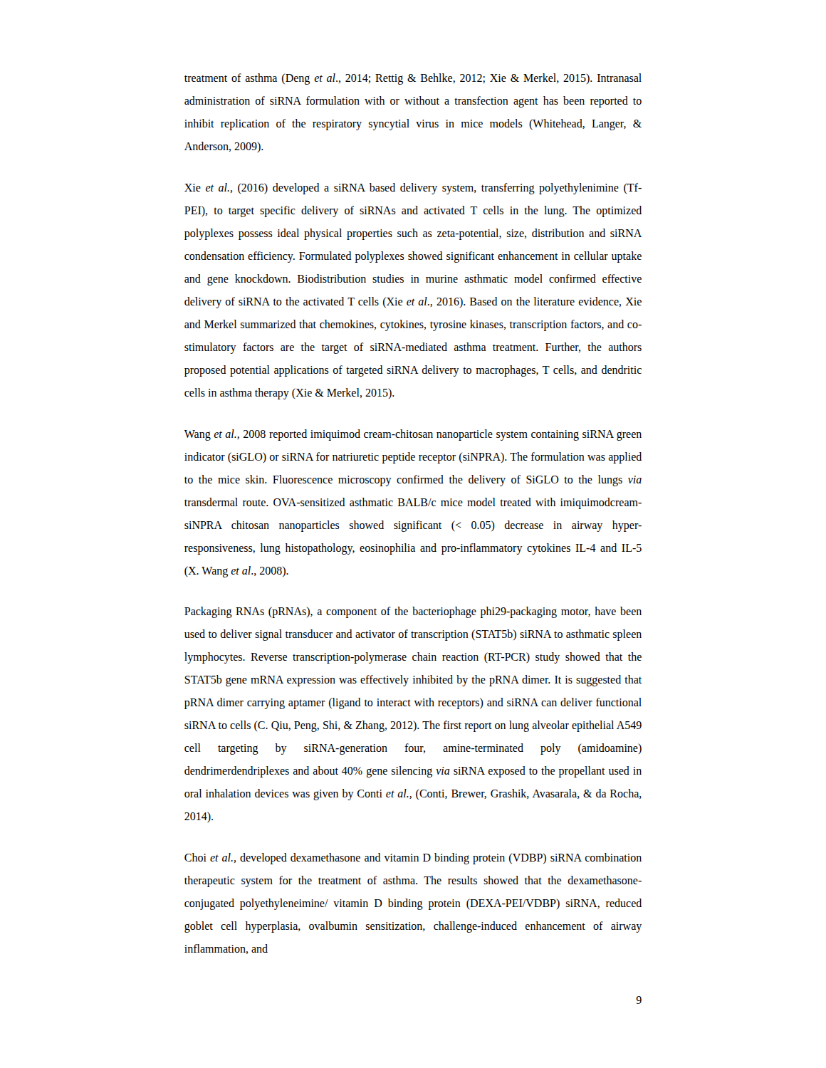treatment of asthma (Deng et al., 2014; Rettig & Behlke, 2012; Xie & Merkel, 2015). Intranasal administration of siRNA formulation with or without a transfection agent has been reported to inhibit replication of the respiratory syncytial virus in mice models (Whitehead, Langer, & Anderson, 2009).
Xie et al., (2016) developed a siRNA based delivery system, transferring polyethylenimine (Tf-PEI), to target specific delivery of siRNAs and activated T cells in the lung. The optimized polyplexes possess ideal physical properties such as zeta-potential, size, distribution and siRNA condensation efficiency. Formulated polyplexes showed significant enhancement in cellular uptake and gene knockdown. Biodistribution studies in murine asthmatic model confirmed effective delivery of siRNA to the activated T cells (Xie et al., 2016). Based on the literature evidence, Xie and Merkel summarized that chemokines, cytokines, tyrosine kinases, transcription factors, and co-stimulatory factors are the target of siRNA-mediated asthma treatment. Further, the authors proposed potential applications of targeted siRNA delivery to macrophages, T cells, and dendritic cells in asthma therapy (Xie & Merkel, 2015).
Wang et al., 2008 reported imiquimod cream-chitosan nanoparticle system containing siRNA green indicator (siGLO) or siRNA for natriuretic peptide receptor (siNPRA). The formulation was applied to the mice skin. Fluorescence microscopy confirmed the delivery of SiGLO to the lungs via transdermal route. OVA-sensitized asthmatic BALB/c mice model treated with imiquimodcream-siNPRA chitosan nanoparticles showed significant (< 0.05) decrease in airway hyper-responsiveness, lung histopathology, eosinophilia and pro-inflammatory cytokines IL-4 and IL-5 (X. Wang et al., 2008).
Packaging RNAs (pRNAs), a component of the bacteriophage phi29-packaging motor, have been used to deliver signal transducer and activator of transcription (STAT5b) siRNA to asthmatic spleen lymphocytes. Reverse transcription-polymerase chain reaction (RT-PCR) study showed that the STAT5b gene mRNA expression was effectively inhibited by the pRNA dimer. It is suggested that pRNA dimer carrying aptamer (ligand to interact with receptors) and siRNA can deliver functional siRNA to cells (C. Qiu, Peng, Shi, & Zhang, 2012). The first report on lung alveolar epithelial A549 cell targeting by siRNA-generation four, amine-terminated poly (amidoamine) dendrimerdendriplexes and about 40% gene silencing via siRNA exposed to the propellant used in oral inhalation devices was given by Conti et al., (Conti, Brewer, Grashik, Avasarala, & da Rocha, 2014).
Choi et al., developed dexamethasone and vitamin D binding protein (VDBP) siRNA combination therapeutic system for the treatment of asthma. The results showed that the dexamethasone-conjugated polyethyleneimine/ vitamin D binding protein (DEXA-PEI/VDBP) siRNA, reduced goblet cell hyperplasia, ovalbumin sensitization, challenge-induced enhancement of airway inflammation, and
9